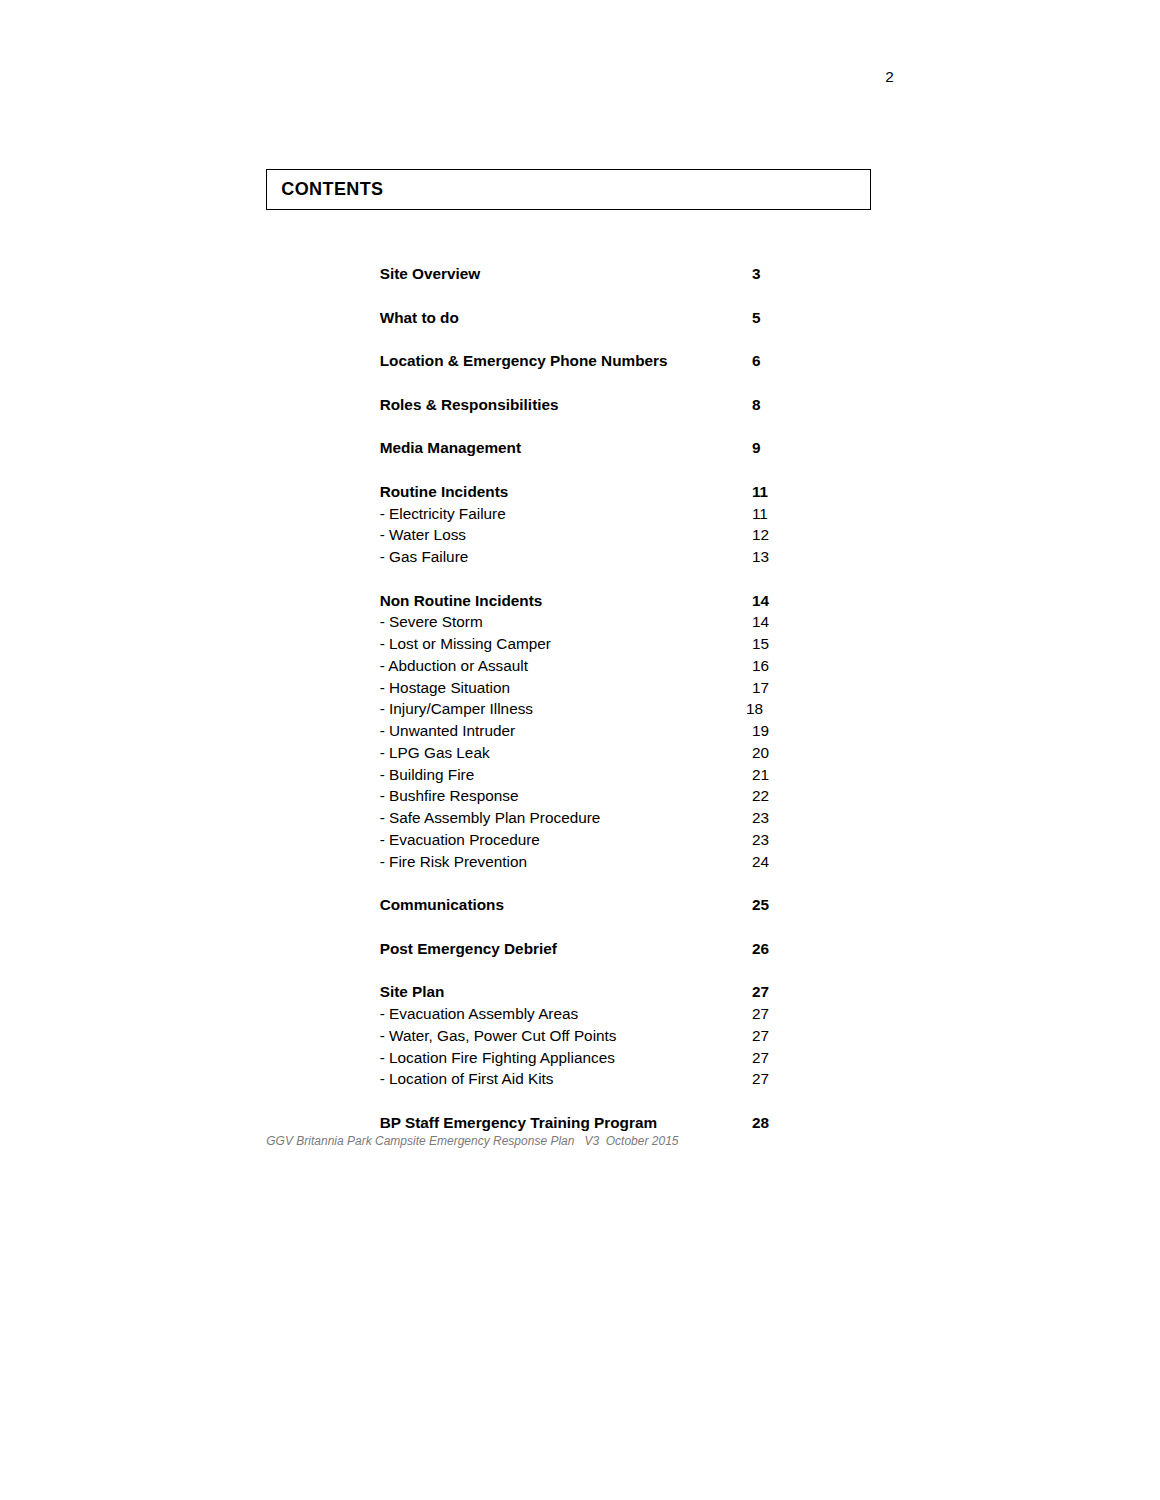2
CONTENTS
Site Overview 3
What to do 5
Location & Emergency Phone Numbers 6
Roles & Responsibilities 8
Media Management 9
Routine Incidents 11
- Electricity Failure 11
- Water Loss 12
- Gas Failure 13
Non Routine Incidents 14
- Severe Storm 14
- Lost or Missing Camper 15
- Abduction or Assault 16
- Hostage Situation 17
- Injury/Camper Illness 18
- Unwanted Intruder 19
- LPG Gas Leak 20
- Building Fire 21
- Bushfire Response 22
- Safe Assembly Plan Procedure 23
- Evacuation Procedure 23
- Fire Risk Prevention 24
Communications 25
Post Emergency Debrief 26
Site Plan 27
- Evacuation Assembly Areas 27
- Water, Gas, Power Cut Off Points 27
- Location Fire Fighting Appliances 27
- Location of First Aid Kits 27
BP Staff Emergency Training Program 28
GGV Britannia Park Campsite Emergency Response Plan V3 October 2015